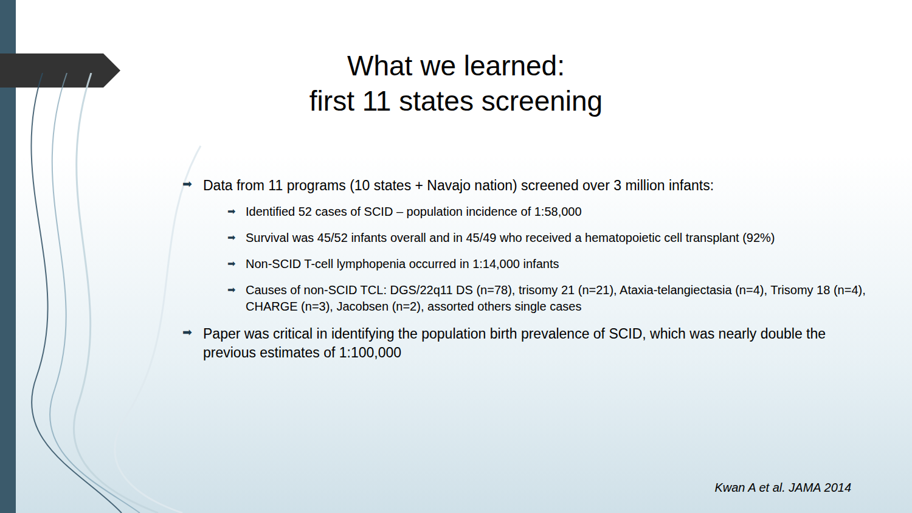What we learned:
first 11 states screening
Data from 11 programs (10 states + Navajo nation) screened over 3 million infants:
Identified 52 cases of SCID – population incidence of 1:58,000
Survival was 45/52 infants overall and in 45/49 who received a hematopoietic cell transplant (92%)
Non-SCID T-cell lymphopenia occurred in 1:14,000 infants
Causes of non-SCID TCL: DGS/22q11 DS (n=78), trisomy 21 (n=21), Ataxia-telangiectasia (n=4), Trisomy 18 (n=4), CHARGE (n=3), Jacobsen (n=2), assorted others single cases
Paper was critical in identifying the population birth prevalence of SCID, which was nearly double the previous estimates of 1:100,000
Kwan A et al. JAMA 2014